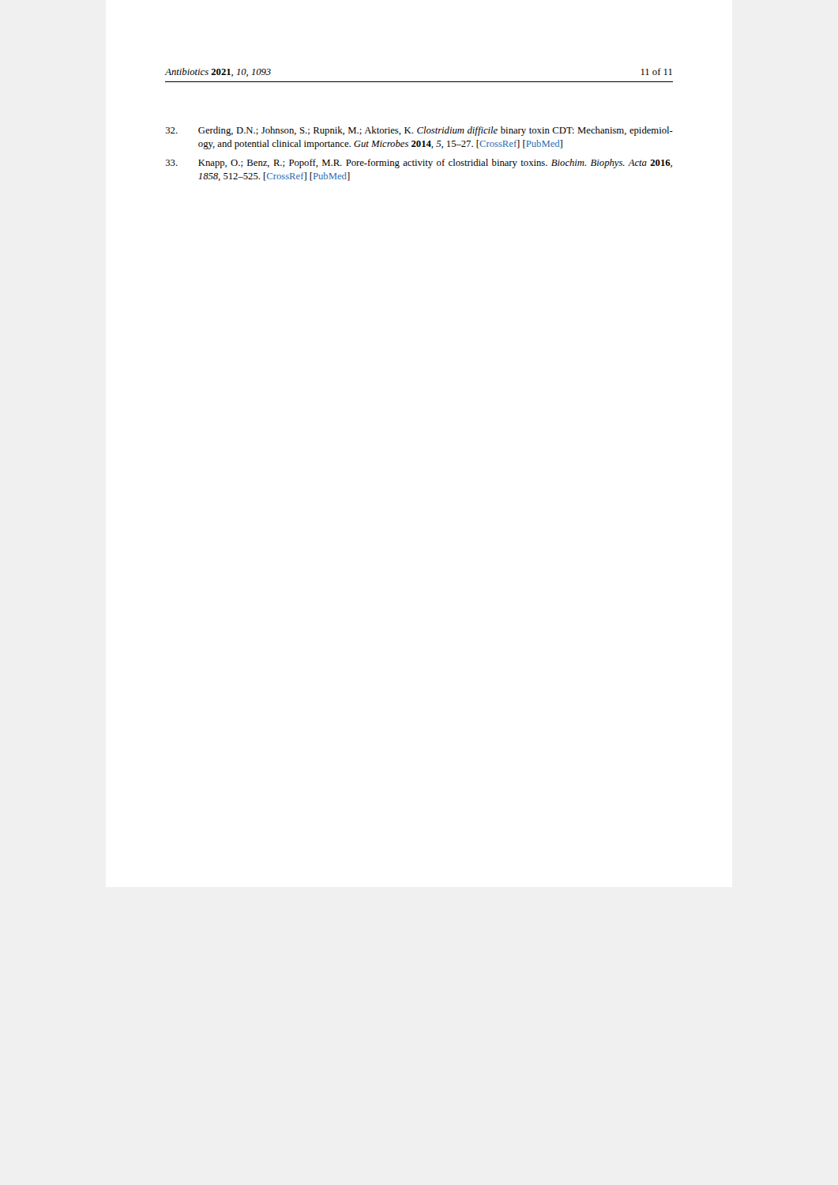Antibiotics 2021, 10, 1093
11 of 11
32. Gerding, D.N.; Johnson, S.; Rupnik, M.; Aktories, K. Clostridium difficile binary toxin CDT: Mechanism, epidemiology, and potential clinical importance. Gut Microbes 2014, 5, 15–27. [CrossRef] [PubMed]
33. Knapp, O.; Benz, R.; Popoff, M.R. Pore-forming activity of clostridial binary toxins. Biochim. Biophys. Acta 2016, 1858, 512–525. [CrossRef] [PubMed]